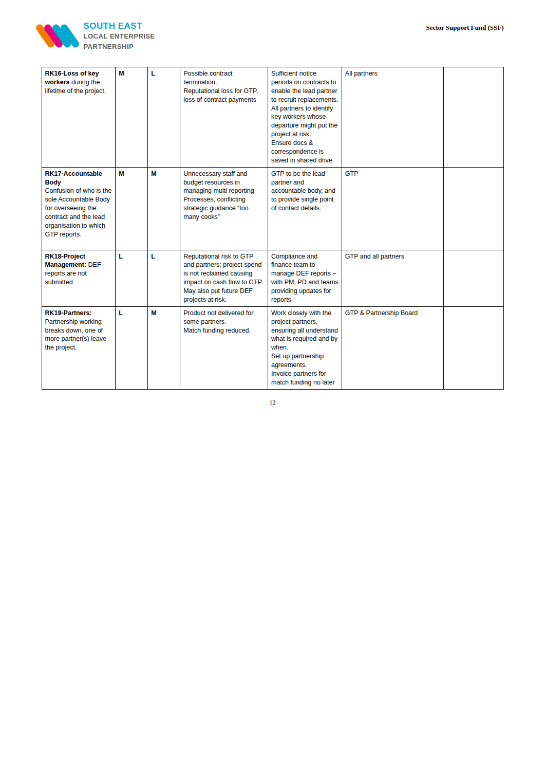SOUTH EAST
LOCAL ENTERPRISE
PARTNERSHIP
Sector Support Fund (SSF)
| RK16-Loss of key workers during the lifetime of the project. | M | L | Possible contract termination. Reputational loss for GTP, loss of contract payments | Sufficient notice periods on contracts to enable the lead partner to recruit replacements. All partners to identify key workers whose departure might put the project at risk. Ensure docs & correspondence is saved in shared drive. | All partners | |
| RK17-Accountable Body Confusion of who is the sole Accountable Body for overseeing the contract and the lead organisation to which GTP reports. | M | M | Unnecessary staff and budget resources in managing multi reporting Processes, conflicting strategic guidance “too many cooks” | GTP to be the lead partner and accountable body, and to provide single point of contact details. | GTP | |
| RK18-Project Management: DEF reports are not submitted | L | L | Reputational risk to GTP and partners; project spend is not reclaimed causing impact on cash flow to GTP. May also put future DEF projects at risk. | Compliance and finance team to manage DEF reports – with PM, PD and teams providing updates for reports | GTP and all partners | |
| RK19-Partners: Partnership working breaks down, one of more partner(s) leave the project. | L | M | Product not delivered for some partners. Match funding reduced. | Work closely with the project partners, ensuring all understand what is required and by when. Set up partnership agreements. Invoice partners for match funding no later | GTP & Partnership Board | |
12